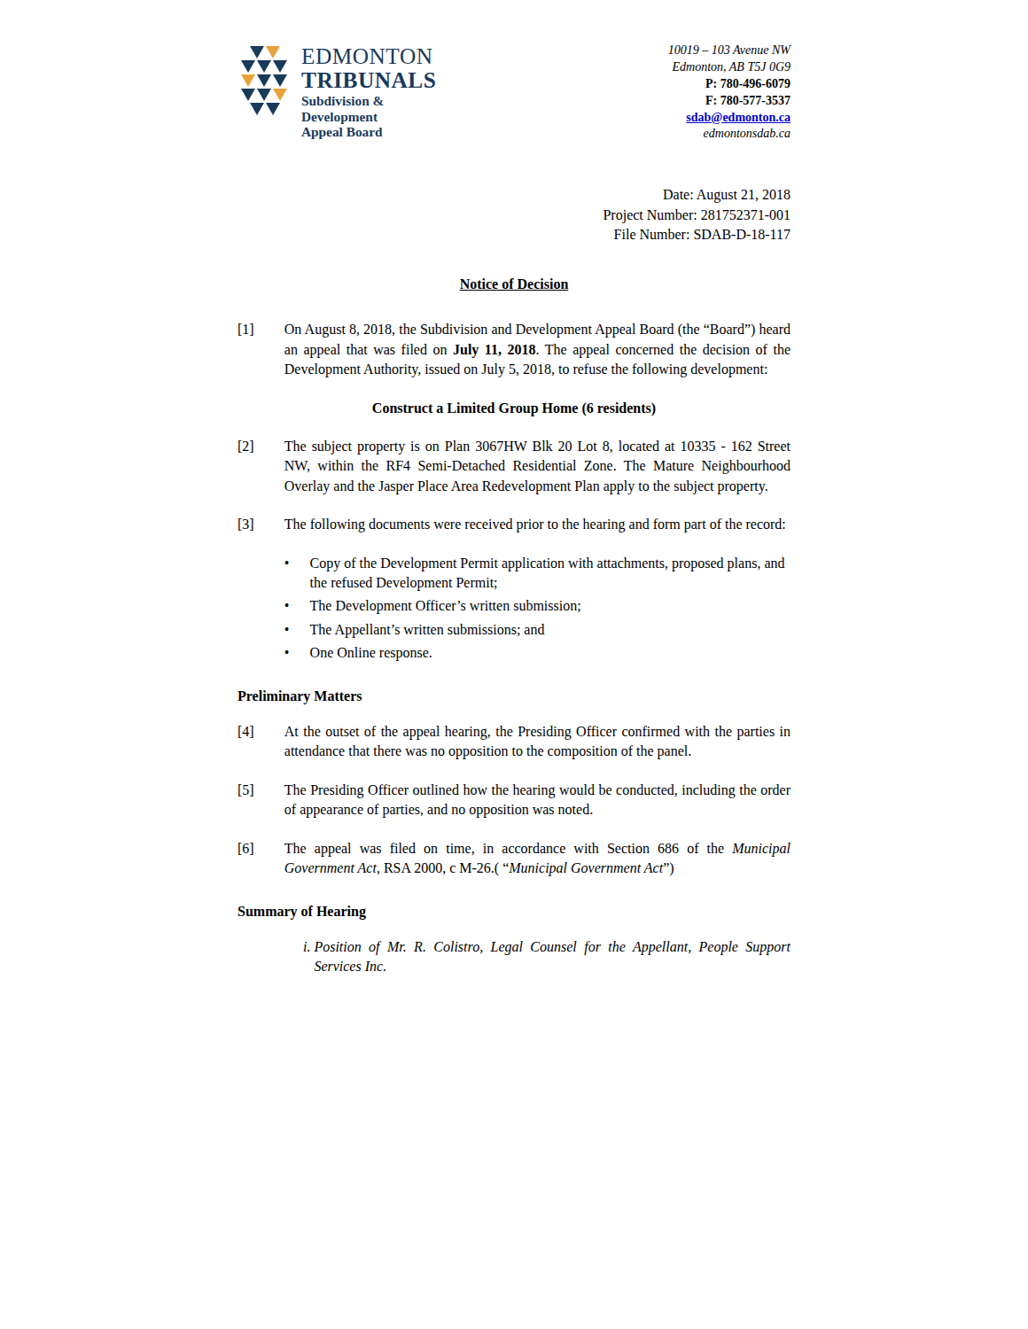EDMONTON
TRIBUNALS
Subdivision &
Development
Appeal Board
10019 – 103 Avenue NW
Edmonton, AB T5J 0G9
P: 780-496-6079
F: 780-577-3537
sdab@edmonton.ca
edmontonsdab.ca
Date: August 21, 2018
Project Number: 281752371-001
File Number: SDAB-D-18-117
Notice of Decision
[1]
On August 8, 2018, the Subdivision and Development Appeal Board (the “Board”) heard an appeal that was filed on July 11, 2018. The appeal concerned the decision of the Development Authority, issued on July 5, 2018, to refuse the following development:
Construct a Limited Group Home (6 residents)
[2]
The subject property is on Plan 3067HW Blk 20 Lot 8, located at 10335 - 162 Street NW, within the RF4 Semi-Detached Residential Zone. The Mature Neighbourhood Overlay and the Jasper Place Area Redevelopment Plan apply to the subject property.
[3]
The following documents were received prior to the hearing and form part of the record:
Copy of the Development Permit application with attachments, proposed plans, and the refused Development Permit;
The Development Officer’s written submission;
The Appellant’s written submissions; and
One Online response.
Preliminary Matters
[4]
At the outset of the appeal hearing, the Presiding Officer confirmed with the parties in attendance that there was no opposition to the composition of the panel.
[5]
The Presiding Officer outlined how the hearing would be conducted, including the order of appearance of parties, and no opposition was noted.
[6]
The appeal was filed on time, in accordance with Section 686 of the Municipal Government Act, RSA 2000, c M-26.( “Municipal Government Act”)
Summary of Hearing
Position of Mr. R. Colistro, Legal Counsel for the Appellant, People Support Services Inc.